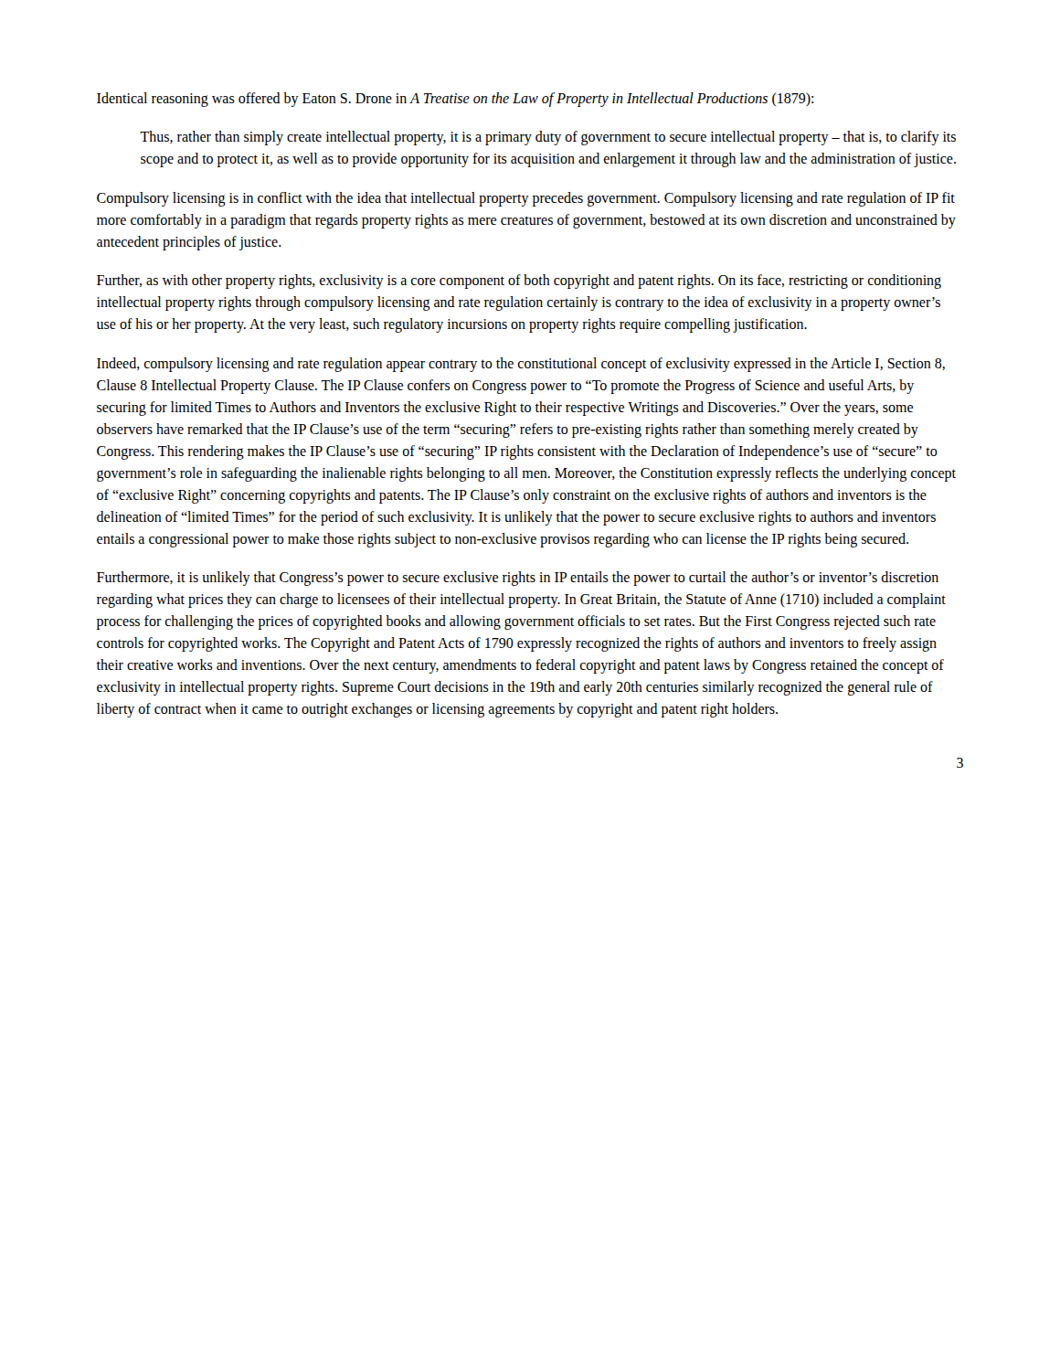Identical reasoning was offered by Eaton S. Drone in A Treatise on the Law of Property in Intellectual Productions (1879):
Thus, rather than simply create intellectual property, it is a primary duty of government to secure intellectual property – that is, to clarify its scope and to protect it, as well as to provide opportunity for its acquisition and enlargement it through law and the administration of justice.
Compulsory licensing is in conflict with the idea that intellectual property precedes government. Compulsory licensing and rate regulation of IP fit more comfortably in a paradigm that regards property rights as mere creatures of government, bestowed at its own discretion and unconstrained by antecedent principles of justice.
Further, as with other property rights, exclusivity is a core component of both copyright and patent rights. On its face, restricting or conditioning intellectual property rights through compulsory licensing and rate regulation certainly is contrary to the idea of exclusivity in a property owner’s use of his or her property. At the very least, such regulatory incursions on property rights require compelling justification.
Indeed, compulsory licensing and rate regulation appear contrary to the constitutional concept of exclusivity expressed in the Article I, Section 8, Clause 8 Intellectual Property Clause. The IP Clause confers on Congress power to “To promote the Progress of Science and useful Arts, by securing for limited Times to Authors and Inventors the exclusive Right to their respective Writings and Discoveries.” Over the years, some observers have remarked that the IP Clause’s use of the term “securing” refers to pre-existing rights rather than something merely created by Congress. This rendering makes the IP Clause’s use of “securing” IP rights consistent with the Declaration of Independence’s use of “secure” to government’s role in safeguarding the inalienable rights belonging to all men. Moreover, the Constitution expressly reflects the underlying concept of “exclusive Right” concerning copyrights and patents. The IP Clause’s only constraint on the exclusive rights of authors and inventors is the delineation of “limited Times” for the period of such exclusivity. It is unlikely that the power to secure exclusive rights to authors and inventors entails a congressional power to make those rights subject to non-exclusive provisos regarding who can license the IP rights being secured.
Furthermore, it is unlikely that Congress’s power to secure exclusive rights in IP entails the power to curtail the author’s or inventor’s discretion regarding what prices they can charge to licensees of their intellectual property. In Great Britain, the Statute of Anne (1710) included a complaint process for challenging the prices of copyrighted books and allowing government officials to set rates. But the First Congress rejected such rate controls for copyrighted works. The Copyright and Patent Acts of 1790 expressly recognized the rights of authors and inventors to freely assign their creative works and inventions. Over the next century, amendments to federal copyright and patent laws by Congress retained the concept of exclusivity in intellectual property rights. Supreme Court decisions in the 19th and early 20th centuries similarly recognized the general rule of liberty of contract when it came to outright exchanges or licensing agreements by copyright and patent right holders.
3